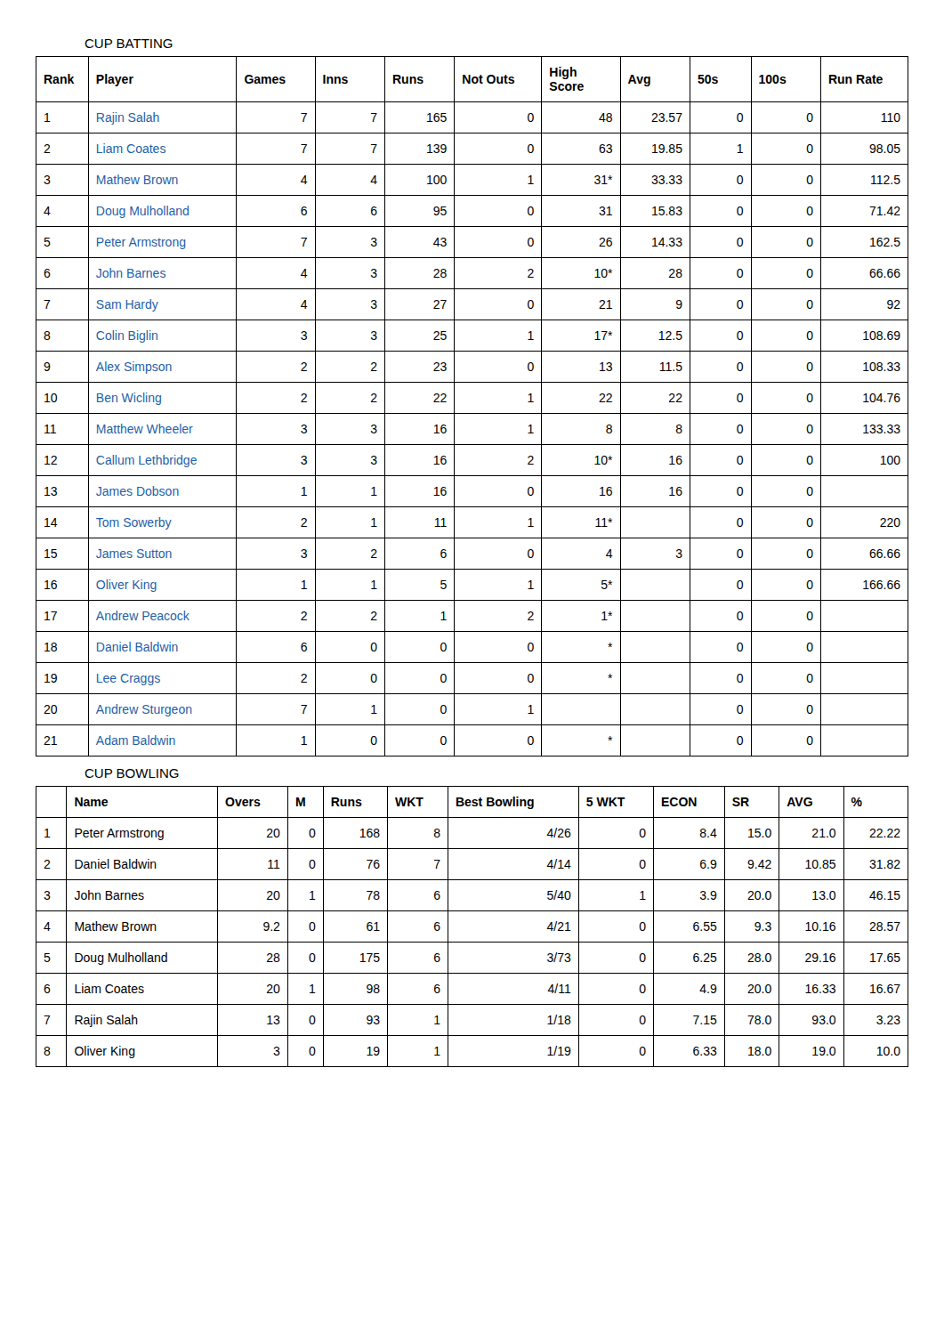CUP BATTING
| Rank | Player | Games | Inns | Runs | Not Outs | High Score | Avg | 50s | 100s | Run Rate |
| --- | --- | --- | --- | --- | --- | --- | --- | --- | --- | --- |
| 1 | Rajin Salah | 7 | 7 | 165 | 0 | 48 | 23.57 | 0 | 0 | 110 |
| 2 | Liam Coates | 7 | 7 | 139 | 0 | 63 | 19.85 | 1 | 0 | 98.05 |
| 3 | Mathew Brown | 4 | 4 | 100 | 1 | 31* | 33.33 | 0 | 0 | 112.5 |
| 4 | Doug Mulholland | 6 | 6 | 95 | 0 | 31 | 15.83 | 0 | 0 | 71.42 |
| 5 | Peter Armstrong | 7 | 3 | 43 | 0 | 26 | 14.33 | 0 | 0 | 162.5 |
| 6 | John Barnes | 4 | 3 | 28 | 2 | 10* | 28 | 0 | 0 | 66.66 |
| 7 | Sam Hardy | 4 | 3 | 27 | 0 | 21 | 9 | 0 | 0 | 92 |
| 8 | Colin Biglin | 3 | 3 | 25 | 1 | 17* | 12.5 | 0 | 0 | 108.69 |
| 9 | Alex Simpson | 2 | 2 | 23 | 0 | 13 | 11.5 | 0 | 0 | 108.33 |
| 10 | Ben Wicling | 2 | 2 | 22 | 1 | 22 | 22 | 0 | 0 | 104.76 |
| 11 | Matthew Wheeler | 3 | 3 | 16 | 1 | 8 | 8 | 0 | 0 | 133.33 |
| 12 | Callum Lethbridge | 3 | 3 | 16 | 2 | 10* | 16 | 0 | 0 | 100 |
| 13 | James Dobson | 1 | 1 | 16 | 0 | 16 | 16 | 0 | 0 | |
| 14 | Tom Sowerby | 2 | 1 | 11 | 1 | 11* | | 0 | 0 | 220 |
| 15 | James Sutton | 3 | 2 | 6 | 0 | 4 | 3 | 0 | 0 | 66.66 |
| 16 | Oliver King | 1 | 1 | 5 | 1 | 5* | | 0 | 0 | 166.66 |
| 17 | Andrew Peacock | 2 | 2 | 1 | 2 | 1* | | 0 | 0 | |
| 18 | Daniel Baldwin | 6 | 0 | 0 | 0 | * | | 0 | 0 | |
| 19 | Lee Craggs | 2 | 0 | 0 | 0 | * | | 0 | 0 | |
| 20 | Andrew Sturgeon | 7 | 1 | 0 | 1 | | | 0 | 0 | |
| 21 | Adam Baldwin | 1 | 0 | 0 | 0 | * | | 0 | 0 | |
CUP BOWLING
| | Name | Overs | M | Runs | WKT | Best Bowling | 5 WKT | ECON | SR | AVG | % |
| --- | --- | --- | --- | --- | --- | --- | --- | --- | --- | --- | --- |
| 1 | Peter Armstrong | 20 | 0 | 168 | 8 | 4/26 | 0 | 8.4 | 15.0 | 21.0 | 22.22 |
| 2 | Daniel Baldwin | 11 | 0 | 76 | 7 | 4/14 | 0 | 6.9 | 9.42 | 10.85 | 31.82 |
| 3 | John Barnes | 20 | 1 | 78 | 6 | 5/40 | 1 | 3.9 | 20.0 | 13.0 | 46.15 |
| 4 | Mathew Brown | 9.2 | 0 | 61 | 6 | 4/21 | 0 | 6.55 | 9.3 | 10.16 | 28.57 |
| 5 | Doug Mulholland | 28 | 0 | 175 | 6 | 3/73 | 0 | 6.25 | 28.0 | 29.16 | 17.65 |
| 6 | Liam Coates | 20 | 1 | 98 | 6 | 4/11 | 0 | 4.9 | 20.0 | 16.33 | 16.67 |
| 7 | Rajin Salah | 13 | 0 | 93 | 1 | 1/18 | 0 | 7.15 | 78.0 | 93.0 | 3.23 |
| 8 | Oliver King | 3 | 0 | 19 | 1 | 1/19 | 0 | 6.33 | 18.0 | 19.0 | 10.0 |